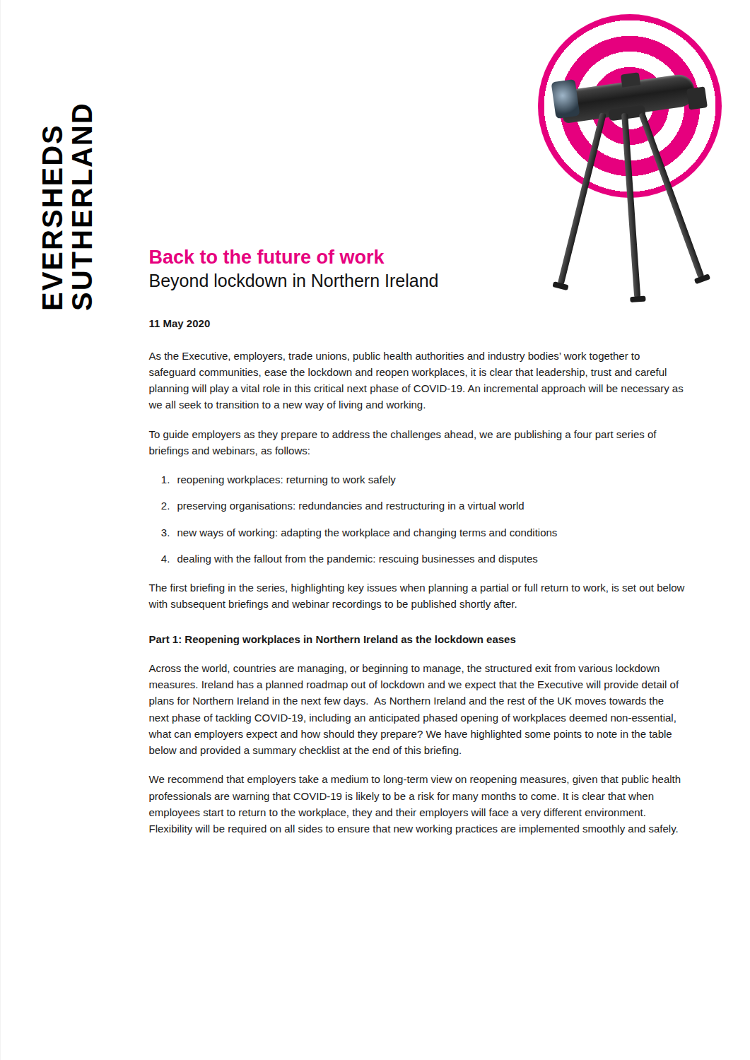EVERSHEDS SUTHERLAND
Back to the future of work
Beyond lockdown in Northern Ireland
11 May 2020
As the Executive, employers, trade unions, public health authorities and industry bodies’ work together to safeguard communities, ease the lockdown and reopen workplaces, it is clear that leadership, trust and careful planning will play a vital role in this critical next phase of COVID-19. An incremental approach will be necessary as we all seek to transition to a new way of living and working.
To guide employers as they prepare to address the challenges ahead, we are publishing a four part series of briefings and webinars, as follows:
reopening workplaces: returning to work safely
preserving organisations: redundancies and restructuring in a virtual world
new ways of working: adapting the workplace and changing terms and conditions
dealing with the fallout from the pandemic: rescuing businesses and disputes
The first briefing in the series, highlighting key issues when planning a partial or full return to work, is set out below with subsequent briefings and webinar recordings to be published shortly after.
Part 1: Reopening workplaces in Northern Ireland as the lockdown eases
Across the world, countries are managing, or beginning to manage, the structured exit from various lockdown measures. Ireland has a planned roadmap out of lockdown and we expect that the Executive will provide detail of plans for Northern Ireland in the next few days. As Northern Ireland and the rest of the UK moves towards the next phase of tackling COVID-19, including an anticipated phased opening of workplaces deemed non-essential, what can employers expect and how should they prepare? We have highlighted some points to note in the table below and provided a summary checklist at the end of this briefing.
We recommend that employers take a medium to long-term view on reopening measures, given that public health professionals are warning that COVID-19 is likely to be a risk for many months to come. It is clear that when employees start to return to the workplace, they and their employers will face a very different environment. Flexibility will be required on all sides to ensure that new working practices are implemented smoothly and safely.